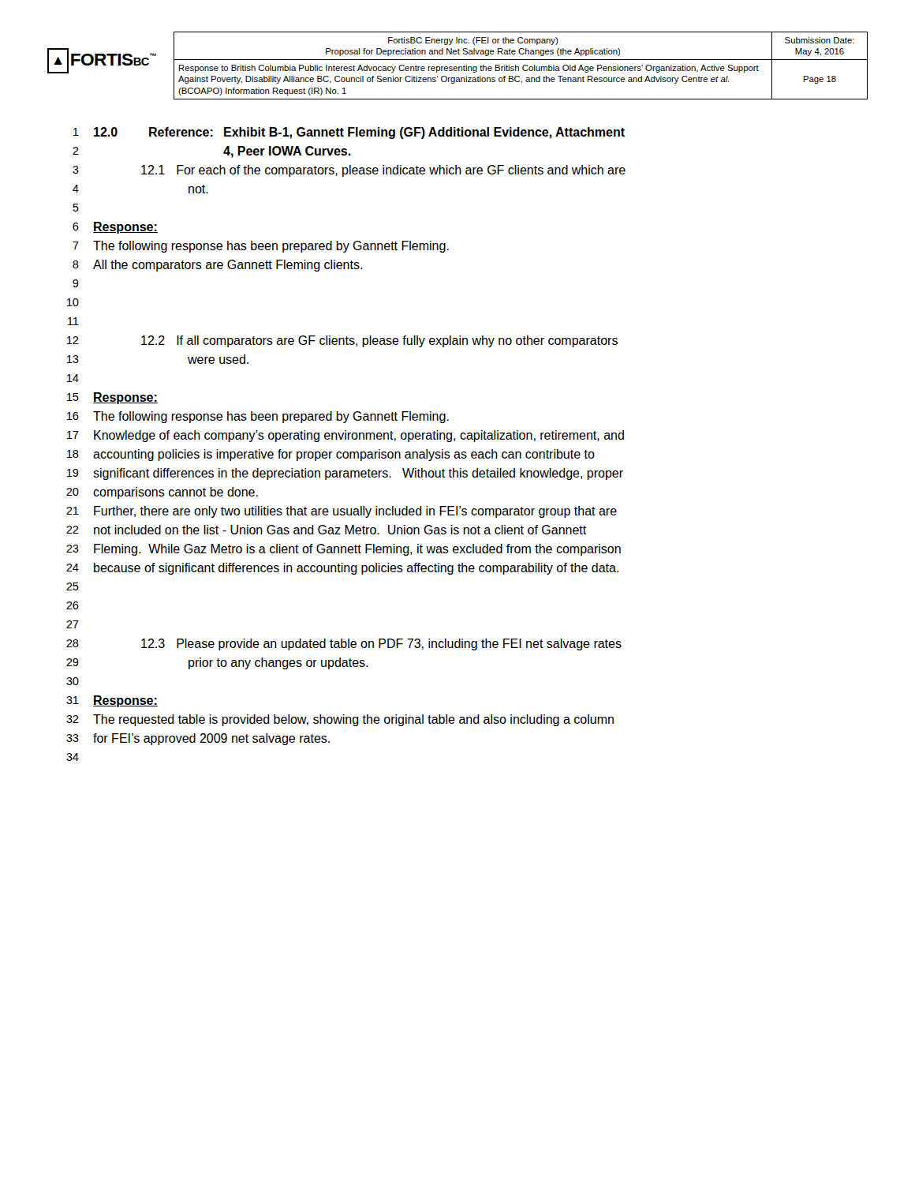▲FORTISBC™
| FortisBC Energy Inc. (FEI or the Company) Proposal for Depreciation and Net Salvage Rate Changes (the Application) | Submission Date: May 4, 2016 |
| Response to British Columbia Public Interest Advocacy Centre representing the British Columbia Old Age Pensioners’ Organization, Active Support Against Poverty, Disability Alliance BC, Council of Senior Citizens’ Organizations of BC, and the Tenant Resource and Advisory Centre et al. (BCOAPO) Information Request (IR) No. 1 | Page 18 |
1
12.0
Reference:
Exhibit B-1, Gannett Fleming (GF) Additional Evidence, Attachment
2
4, Peer IOWA Curves.
3
12.1
For each of the comparators, please indicate which are GF clients and which are
4
not.
5
6
Response:
7
The following response has been prepared by Gannett Fleming.
8
All the comparators are Gannett Fleming clients.
9
10
11
12
12.2
If all comparators are GF clients, please fully explain why no other comparators
13
were used.
14
15
Response:
16
The following response has been prepared by Gannett Fleming.
17
Knowledge of each company’s operating environment, operating, capitalization, retirement, and
18
accounting policies is imperative for proper comparison analysis as each can contribute to
19
significant differences in the depreciation parameters. Without this detailed knowledge, proper
20
comparisons cannot be done.
21
Further, there are only two utilities that are usually included in FEI’s comparator group that are
22
not included on the list - Union Gas and Gaz Metro. Union Gas is not a client of Gannett
23
Fleming. While Gaz Metro is a client of Gannett Fleming, it was excluded from the comparison
24
because of significant differences in accounting policies affecting the comparability of the data.
25
26
27
28
12.3
Please provide an updated table on PDF 73, including the FEI net salvage rates
29
prior to any changes or updates.
30
31
Response:
32
The requested table is provided below, showing the original table and also including a column
33
for FEI’s approved 2009 net salvage rates.
34